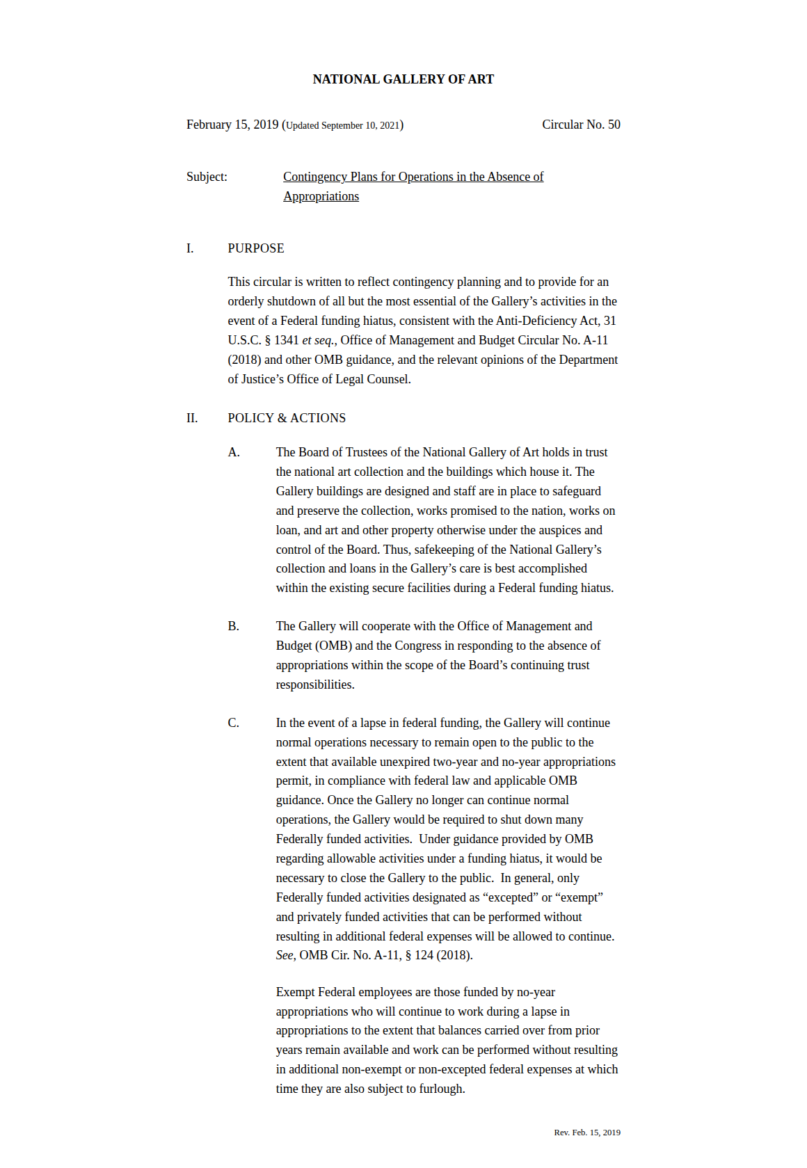NATIONAL GALLERY OF ART
February 15, 2019 (Updated September 10, 2021)
Circular No. 50
Subject:
Contingency Plans for Operations in the Absence of Appropriations
I.
PURPOSE
This circular is written to reflect contingency planning and to provide for an orderly shutdown of all but the most essential of the Gallery’s activities in the event of a Federal funding hiatus, consistent with the Anti-Deficiency Act, 31 U.S.C. § 1341 et seq., Office of Management and Budget Circular No. A-11 (2018) and other OMB guidance, and the relevant opinions of the Department of Justice’s Office of Legal Counsel.
II.
POLICY & ACTIONS
A.
The Board of Trustees of the National Gallery of Art holds in trust the national art collection and the buildings which house it. The Gallery buildings are designed and staff are in place to safeguard and preserve the collection, works promised to the nation, works on loan, and art and other property otherwise under the auspices and control of the Board. Thus, safekeeping of the National Gallery’s collection and loans in the Gallery’s care is best accomplished within the existing secure facilities during a Federal funding hiatus.
B.
The Gallery will cooperate with the Office of Management and Budget (OMB) and the Congress in responding to the absence of appropriations within the scope of the Board’s continuing trust responsibilities.
C.
In the event of a lapse in federal funding, the Gallery will continue normal operations necessary to remain open to the public to the extent that available unexpired two-year and no-year appropriations permit, in compliance with federal law and applicable OMB guidance. Once the Gallery no longer can continue normal operations, the Gallery would be required to shut down many Federally funded activities. Under guidance provided by OMB regarding allowable activities under a funding hiatus, it would be necessary to close the Gallery to the public. In general, only Federally funded activities designated as “excepted” or “exempt” and privately funded activities that can be performed without resulting in additional federal expenses will be allowed to continue. See, OMB Cir. No. A-11, § 124 (2018).
Exempt Federal employees are those funded by no-year appropriations who will continue to work during a lapse in appropriations to the extent that balances carried over from prior years remain available and work can be performed without resulting in additional non-exempt or non-excepted federal expenses at which time they are also subject to furlough.
Rev. Feb. 15, 2019